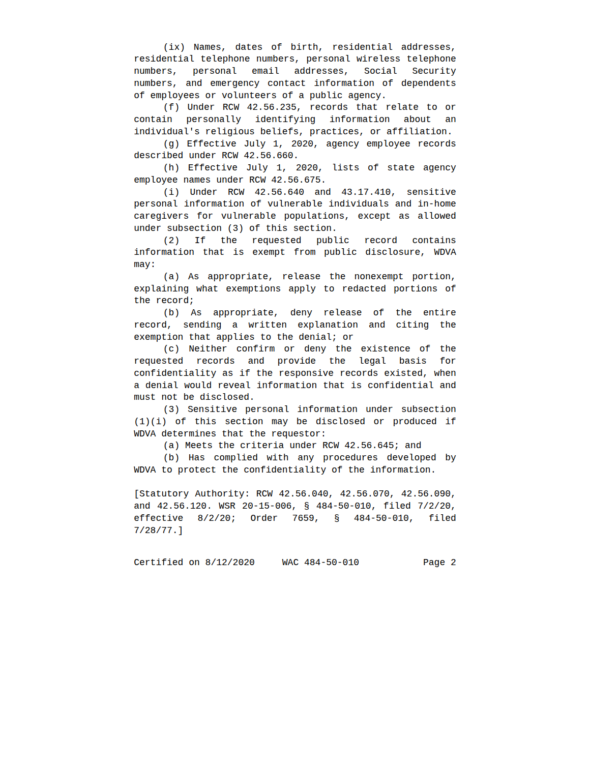(ix) Names, dates of birth, residential addresses, residential telephone numbers, personal wireless telephone numbers, personal email addresses, Social Security numbers, and emergency contact information of dependents of employees or volunteers of a public agency.
(f) Under RCW 42.56.235, records that relate to or contain personally identifying information about an individual's religious beliefs, practices, or affiliation.
(g) Effective July 1, 2020, agency employee records described under RCW 42.56.660.
(h) Effective July 1, 2020, lists of state agency employee names under RCW 42.56.675.
(i) Under RCW 42.56.640 and 43.17.410, sensitive personal information of vulnerable individuals and in-home caregivers for vulnerable populations, except as allowed under subsection (3) of this section.
(2) If the requested public record contains information that is exempt from public disclosure, WDVA may:
(a) As appropriate, release the nonexempt portion, explaining what exemptions apply to redacted portions of the record;
(b) As appropriate, deny release of the entire record, sending a written explanation and citing the exemption that applies to the denial; or
(c) Neither confirm or deny the existence of the requested records and provide the legal basis for confidentiality as if the responsive records existed, when a denial would reveal information that is confidential and must not be disclosed.
(3) Sensitive personal information under subsection (1)(i) of this section may be disclosed or produced if WDVA determines that the requestor:
(a) Meets the criteria under RCW 42.56.645; and
(b) Has complied with any procedures developed by WDVA to protect the confidentiality of the information.
[Statutory Authority: RCW 42.56.040, 42.56.070, 42.56.090, and 42.56.120. WSR 20-15-006, § 484-50-010, filed 7/2/20, effective 8/2/20; Order 7659, § 484-50-010, filed 7/28/77.]
Certified on 8/12/2020
WAC 484-50-010
Page 2